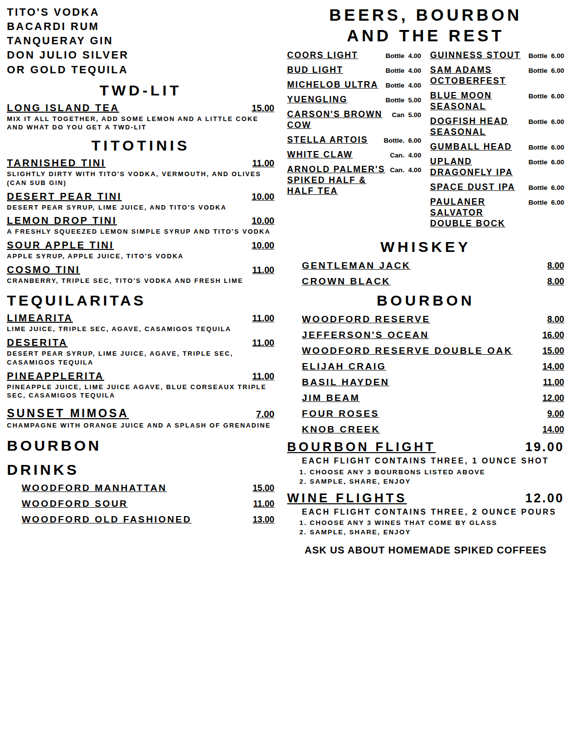Tito's Vodka
Bacardi Rum
Tanqueray Gin
Don Julio Silver
or Gold Tequila
TWD-LIT
Long Island Tea 15.00
Mix it all together, add some lemon and a little coke and what do you get a TWD-LIT
Titotinis
Tarnished Tini 11.00
Slightly dirty with Tito's vodka, vermouth, and olives (can sub gin)
Desert Pear Tini 10.00
Desert pear syrup, lime juice, and Tito's vodka
Lemon Drop Tini 10.00
A freshly squeezed lemon simple syrup and Tito's vodka
Sour Apple Tini 10.00
Apple syrup, apple juice, Tito's vodka
Cosmo Tini 11.00
Cranberry, triple sec, Tito's vodka and fresh lime
Tequilaritas
Limearita 11.00
Lime juice, triple sec, agave, Casamigos tequila
Deserita 11.00
Desert pear syrup, lime juice, agave, triple sec, Casamigos tequila
Pineapplerita 11.00
Pineapple juice, lime juice agave, blue Corseaux triple sec, Casamigos tequila
Sunset Mimosa 7.00
Champagne with orange juice and a splash of grenadine
Bourbon
Drinks
Woodford Manhattan 15.00
Woodford Sour 11.00
Woodford Old Fashioned 13.00
Beers, Bourbon
and the Rest
Coors Light Bottle 4.00
Bud Light Bottle 4.00
Michelob Ultra Bottle 4.00
Yuengling Bottle 5.00
Carson's Brown Cow Can 5.00
Stella Artois Bottle. 6.00
White Claw Can. 4.00
Arnold Palmer's Spiked Half & Half Tea Can. 4.00
Guinness Stout Bottle 6.00
Sam Adams Octoberfest Bottle 6.00
Blue Moon Seasonal Bottle 6.00
Dogfish Head Seasonal Bottle 6.00
Gumball Head Bottle 6.00
Upland Dragonfly IPA Bottle 6.00
Space Dust IPA Bottle 6.00
Paulaner Salvator Double Bock Bottle 6.00
Whiskey
Gentleman Jack 8.00
Crown Black 8.00
Bourbon
Woodford Reserve 8.00
Jefferson's Ocean 16.00
Woodford Reserve Double Oak 15.00
Elijah Craig 14.00
Basil Hayden 11.00
Jim Beam 12.00
Four Roses 9.00
Knob Creek 14.00
Bourbon Flight 19.00
Each flight contains three, 1 ounce shot
Choose any 3 bourbons listed above
Sample, share, enjoy
Wine Flights 12.00
Each flight contains three, 2 ounce pours
Choose any 3 wines that come by glass
Sample, share, enjoy
Ask us about homemade spiked coffees